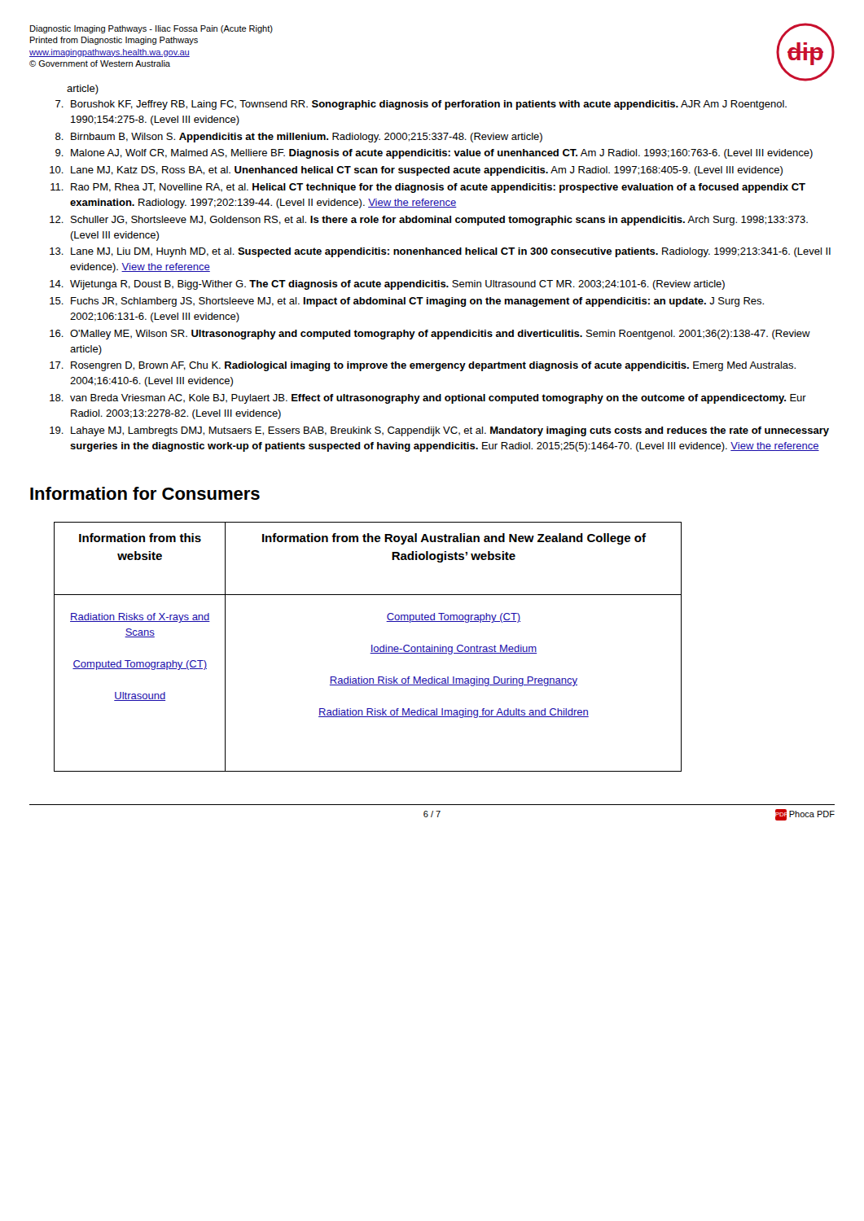dip
Diagnostic Imaging Pathways - Iliac Fossa Pain (Acute Right)
Printed from Diagnostic Imaging Pathways
www.imagingpathways.health.wa.gov.au
© Government of Western Australia
article)
Borushok KF, Jeffrey RB, Laing FC, Townsend RR. Sonographic diagnosis of perforation in patients with acute appendicitis. AJR Am J Roentgenol. 1990;154:275-8. (Level III evidence)
Birnbaum B, Wilson S. Appendicitis at the millenium. Radiology. 2000;215:337-48. (Review article)
Malone AJ, Wolf CR, Malmed AS, Melliere BF. Diagnosis of acute appendicitis: value of unenhanced CT. Am J Radiol. 1993;160:763-6. (Level III evidence)
Lane MJ, Katz DS, Ross BA, et al. Unenhanced helical CT scan for suspected acute appendicitis. Am J Radiol. 1997;168:405-9. (Level III evidence)
Rao PM, Rhea JT, Novelline RA, et al. Helical CT technique for the diagnosis of acute appendicitis: prospective evaluation of a focused appendix CT examination. Radiology. 1997;202:139-44. (Level II evidence). View the reference
Schuller JG, Shortsleeve MJ, Goldenson RS, et al. Is there a role for abdominal computed tomographic scans in appendicitis. Arch Surg. 1998;133:373. (Level III evidence)
Lane MJ, Liu DM, Huynh MD, et al. Suspected acute appendicitis: nonenhanced helical CT in 300 consecutive patients. Radiology. 1999;213:341-6. (Level II evidence). View the reference
Wijetunga R, Doust B, Bigg-Wither G. The CT diagnosis of acute appendicitis. Semin Ultrasound CT MR. 2003;24:101-6. (Review article)
Fuchs JR, Schlamberg JS, Shortsleeve MJ, et al. Impact of abdominal CT imaging on the management of appendicitis: an update. J Surg Res. 2002;106:131-6. (Level III evidence)
O'Malley ME, Wilson SR. Ultrasonography and computed tomography of appendicitis and diverticulitis. Semin Roentgenol. 2001;36(2):138-47. (Review article)
Rosengren D, Brown AF, Chu K. Radiological imaging to improve the emergency department diagnosis of acute appendicitis. Emerg Med Australas. 2004;16:410-6. (Level III evidence)
van Breda Vriesman AC, Kole BJ, Puylaert JB. Effect of ultrasonography and optional computed tomography on the outcome of appendicectomy. Eur Radiol. 2003;13:2278-82. (Level III evidence)
Lahaye MJ, Lambregts DMJ, Mutsaers E, Essers BAB, Breukink S, Cappendijk VC, et al. Mandatory imaging cuts costs and reduces the rate of unnecessary surgeries in the diagnostic work-up of patients suspected of having appendicitis. Eur Radiol. 2015;25(5):1464-70. (Level III evidence). View the reference
Information for Consumers
| Information from this website | Information from the Royal Australian and New Zealand College of Radiologists’ website |
| --- | --- |
| Radiation Risks of X-rays and Scans Computed Tomography (CT) Ultrasound | Computed Tomography (CT) Iodine-Containing Contrast Medium Radiation Risk of Medical Imaging During Pregnancy Radiation Risk of Medical Imaging for Adults and Children |
6 / 7
PDFPhoca PDF